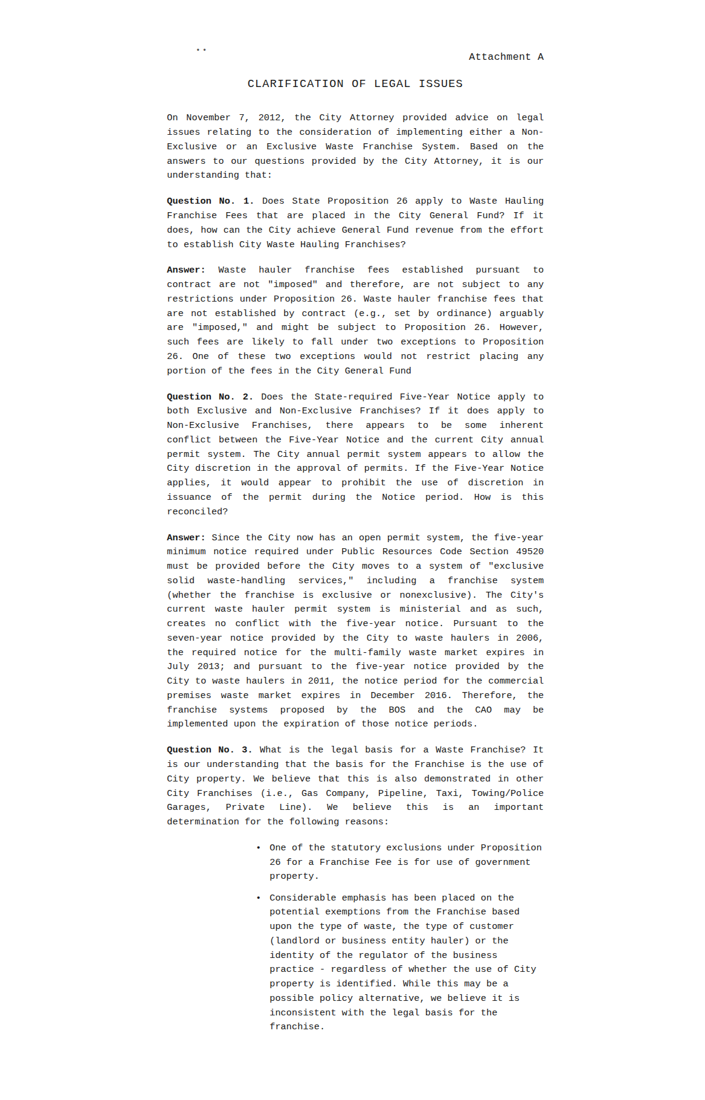• •
Attachment A
CLARIFICATION OF LEGAL ISSUES
On November 7, 2012, the City Attorney provided advice on legal issues relating to the consideration of implementing either a Non-Exclusive or an Exclusive Waste Franchise System. Based on the answers to our questions provided by the City Attorney, it is our understanding that:
Question No. 1. Does State Proposition 26 apply to Waste Hauling Franchise Fees that are placed in the City General Fund? If it does, how can the City achieve General Fund revenue from the effort to establish City Waste Hauling Franchises?
Answer: Waste hauler franchise fees established pursuant to contract are not "imposed" and therefore, are not subject to any restrictions under Proposition 26. Waste hauler franchise fees that are not established by contract (e.g., set by ordinance) arguably are "imposed," and might be subject to Proposition 26. However, such fees are likely to fall under two exceptions to Proposition 26. One of these two exceptions would not restrict placing any portion of the fees in the City General Fund
Question No. 2. Does the State-required Five-Year Notice apply to both Exclusive and Non-Exclusive Franchises? If it does apply to Non-Exclusive Franchises, there appears to be some inherent conflict between the Five-Year Notice and the current City annual permit system. The City annual permit system appears to allow the City discretion in the approval of permits. If the Five-Year Notice applies, it would appear to prohibit the use of discretion in issuance of the permit during the Notice period. How is this reconciled?
Answer: Since the City now has an open permit system, the five-year minimum notice required under Public Resources Code Section 49520 must be provided before the City moves to a system of "exclusive solid waste-handling services," including a franchise system (whether the franchise is exclusive or nonexclusive). The City's current waste hauler permit system is ministerial and as such, creates no conflict with the five-year notice. Pursuant to the seven-year notice provided by the City to waste haulers in 2006, the required notice for the multi-family waste market expires in July 2013; and pursuant to the five-year notice provided by the City to waste haulers in 2011, the notice period for the commercial premises waste market expires in December 2016. Therefore, the franchise systems proposed by the BOS and the CAO may be implemented upon the expiration of those notice periods.
Question No. 3. What is the legal basis for a Waste Franchise? It is our understanding that the basis for the Franchise is the use of City property. We believe that this is also demonstrated in other City Franchises (i.e., Gas Company, Pipeline, Taxi, Towing/Police Garages, Private Line). We believe this is an important determination for the following reasons:
One of the statutory exclusions under Proposition 26 for a Franchise Fee is for use of government property.
Considerable emphasis has been placed on the potential exemptions from the Franchise based upon the type of waste, the type of customer (landlord or business entity hauler) or the identity of the regulator of the business practice - regardless of whether the use of City property is identified. While this may be a possible policy alternative, we believe it is inconsistent with the legal basis for the franchise.